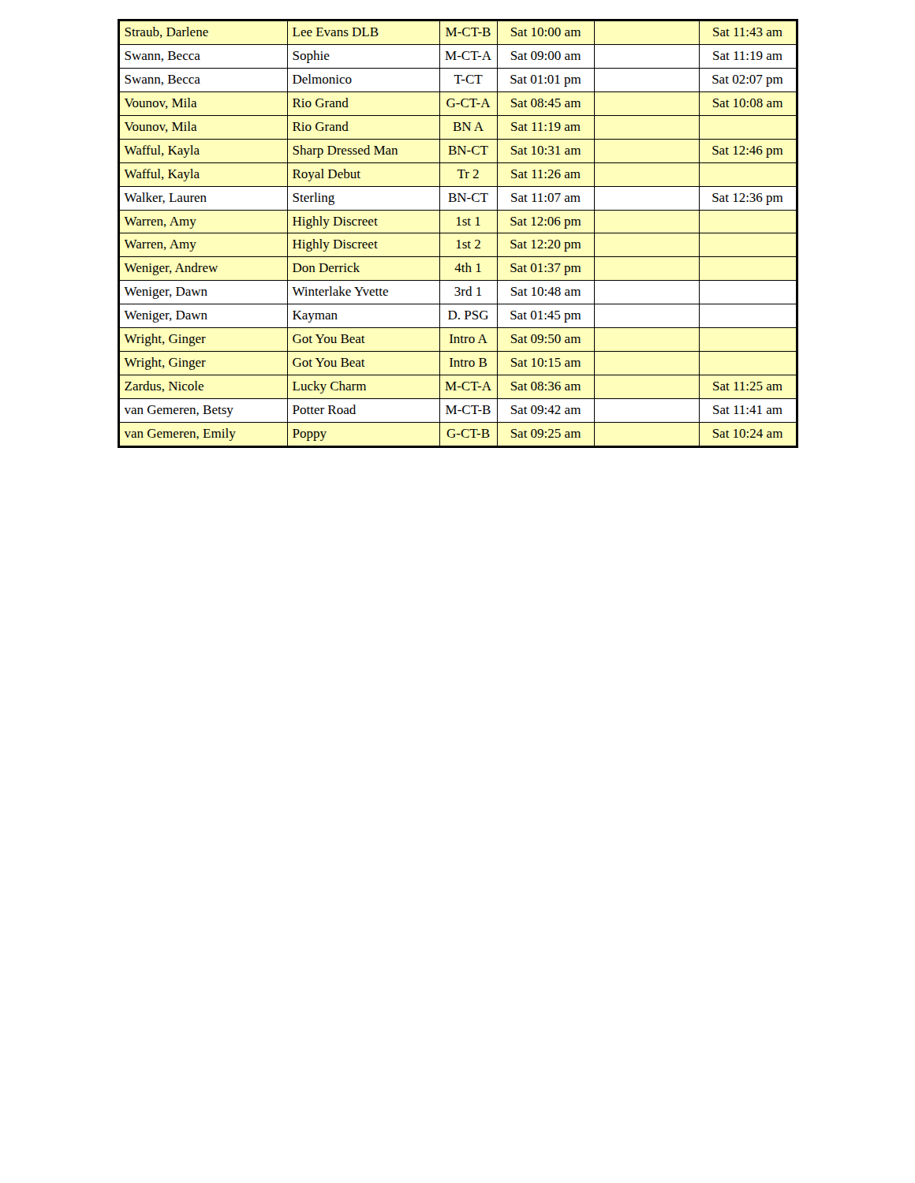| Straub, Darlene | Lee Evans DLB | M-CT-B | Sat 10:00 am | | Sat 11:43 am |
| Swann, Becca | Sophie | M-CT-A | Sat 09:00 am | | Sat 11:19 am |
| Swann, Becca | Delmonico | T-CT | Sat 01:01 pm | | Sat 02:07 pm |
| Vounov, Mila | Rio Grand | G-CT-A | Sat 08:45 am | | Sat 10:08 am |
| Vounov, Mila | Rio Grand | BN A | Sat 11:19 am | | |
| Wafful, Kayla | Sharp Dressed Man | BN-CT | Sat 10:31 am | | Sat 12:46 pm |
| Wafful, Kayla | Royal Debut | Tr 2 | Sat 11:26 am | | |
| Walker, Lauren | Sterling | BN-CT | Sat 11:07 am | | Sat 12:36 pm |
| Warren, Amy | Highly Discreet | 1st 1 | Sat 12:06 pm | | |
| Warren, Amy | Highly Discreet | 1st 2 | Sat 12:20 pm | | |
| Weniger, Andrew | Don Derrick | 4th 1 | Sat 01:37 pm | | |
| Weniger, Dawn | Winterlake Yvette | 3rd 1 | Sat 10:48 am | | |
| Weniger, Dawn | Kayman | D. PSG | Sat 01:45 pm | | |
| Wright, Ginger | Got You Beat | Intro A | Sat 09:50 am | | |
| Wright, Ginger | Got You Beat | Intro B | Sat 10:15 am | | |
| Zardus, Nicole | Lucky Charm | M-CT-A | Sat 08:36 am | | Sat 11:25 am |
| van Gemeren, Betsy | Potter Road | M-CT-B | Sat 09:42 am | | Sat 11:41 am |
| van Gemeren, Emily | Poppy | G-CT-B | Sat 09:25 am | | Sat 10:24 am |